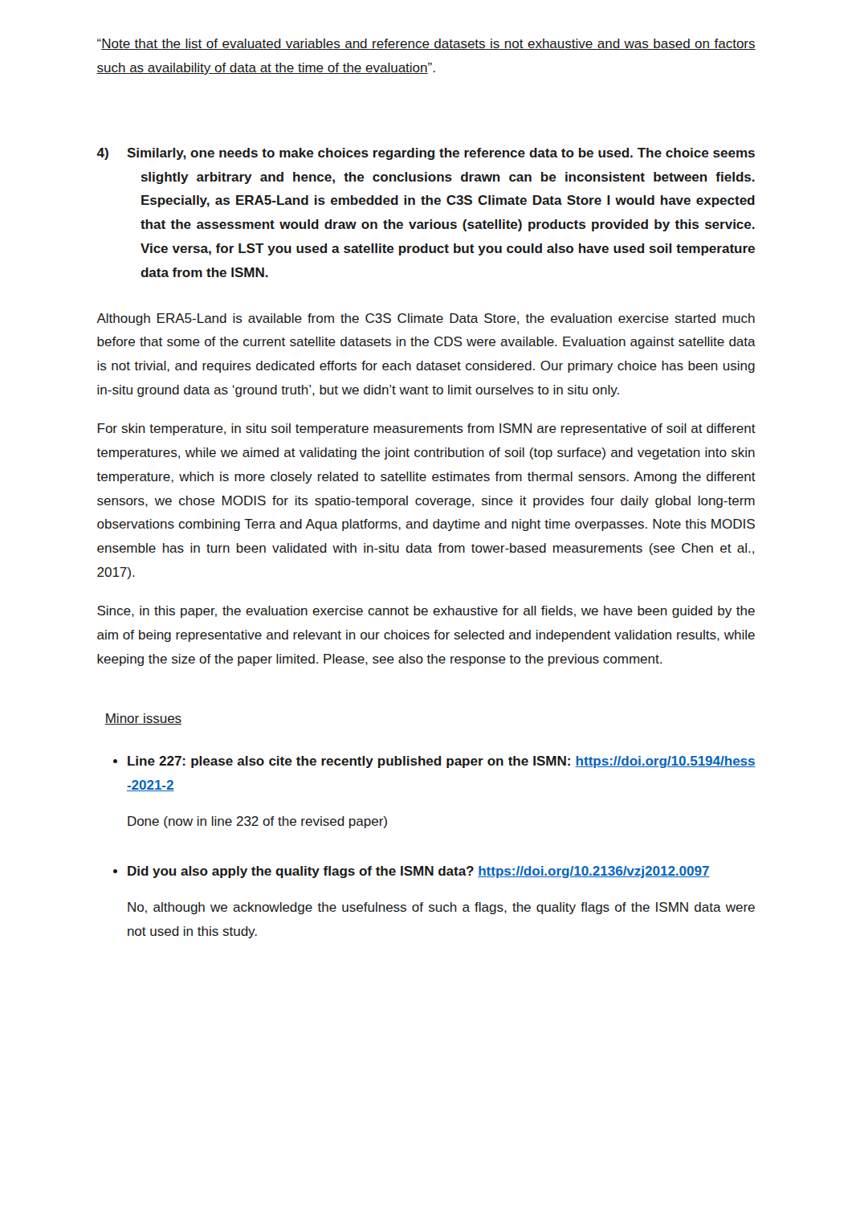“Note that the list of evaluated variables and reference datasets is not exhaustive and was based on factors such as availability of data at the time of the evaluation”.
4) Similarly, one needs to make choices regarding the reference data to be used. The choice seems slightly arbitrary and hence, the conclusions drawn can be inconsistent between fields. Especially, as ERA5-Land is embedded in the C3S Climate Data Store I would have expected that the assessment would draw on the various (satellite) products provided by this service. Vice versa, for LST you used a satellite product but you could also have used soil temperature data from the ISMN.
Although ERA5-Land is available from the C3S Climate Data Store, the evaluation exercise started much before that some of the current satellite datasets in the CDS were available. Evaluation against satellite data is not trivial, and requires dedicated efforts for each dataset considered. Our primary choice has been using in-situ ground data as ‘ground truth’, but we didn’t want to limit ourselves to in situ only.
For skin temperature, in situ soil temperature measurements from ISMN are representative of soil at different temperatures, while we aimed at validating the joint contribution of soil (top surface) and vegetation into skin temperature, which is more closely related to satellite estimates from thermal sensors. Among the different sensors, we chose MODIS for its spatio-temporal coverage, since it provides four daily global long-term observations combining Terra and Aqua platforms, and daytime and night time overpasses. Note this MODIS ensemble has in turn been validated with in-situ data from tower-based measurements (see Chen et al., 2017).
Since, in this paper, the evaluation exercise cannot be exhaustive for all fields, we have been guided by the aim of being representative and relevant in our choices for selected and independent validation results, while keeping the size of the paper limited. Please, see also the response to the previous comment.
Minor issues
Line 227: please also cite the recently published paper on the ISMN: https://doi.org/10.5194/hess-2021-2
Done (now in line 232 of the revised paper)
Did you also apply the quality flags of the ISMN data? https://doi.org/10.2136/vzj2012.0097
No, although we acknowledge the usefulness of such a flags, the quality flags of the ISMN data were not used in this study.